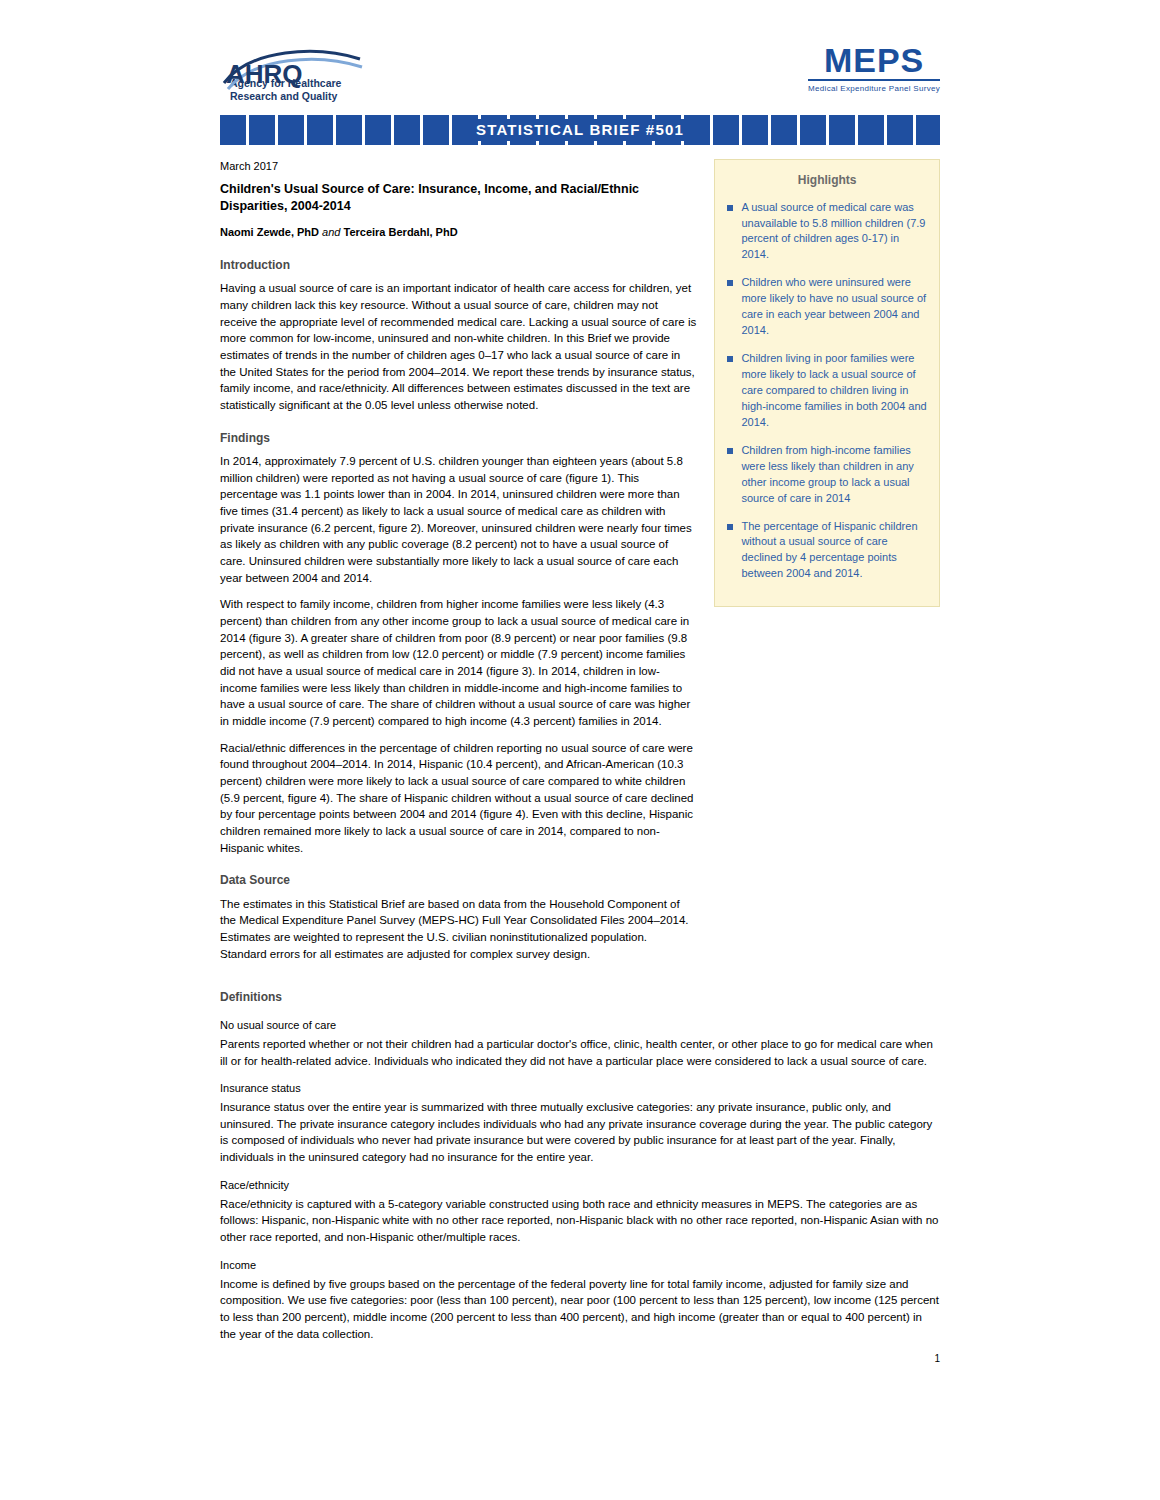AHRQ
Agency for Healthcare
Research and Quality
MEPS
Medical Expenditure Panel Survey
STATISTICAL BRIEF #501
March 2017
Children's Usual Source of Care: Insurance, Income, and Racial/Ethnic Disparities, 2004-2014
Naomi Zewde, PhD and Terceira Berdahl, PhD
Introduction
Having a usual source of care is an important indicator of health care access for children, yet many children lack this key resource. Without a usual source of care, children may not receive the appropriate level of recommended medical care. Lacking a usual source of care is more common for low-income, uninsured and non-white children. In this Brief we provide estimates of trends in the number of children ages 0–17 who lack a usual source of care in the United States for the period from 2004–2014. We report these trends by insurance status, family income, and race/ethnicity. All differences between estimates discussed in the text are statistically significant at the 0.05 level unless otherwise noted.
Findings
In 2014, approximately 7.9 percent of U.S. children younger than eighteen years (about 5.8 million children) were reported as not having a usual source of care (figure 1). This percentage was 1.1 points lower than in 2004. In 2014, uninsured children were more than five times (31.4 percent) as likely to lack a usual source of medical care as children with private insurance (6.2 percent, figure 2). Moreover, uninsured children were nearly four times as likely as children with any public coverage (8.2 percent) not to have a usual source of care. Uninsured children were substantially more likely to lack a usual source of care each year between 2004 and 2014.
With respect to family income, children from higher income families were less likely (4.3 percent) than children from any other income group to lack a usual source of medical care in 2014 (figure 3). A greater share of children from poor (8.9 percent) or near poor families (9.8 percent), as well as children from low (12.0 percent) or middle (7.9 percent) income families did not have a usual source of medical care in 2014 (figure 3). In 2014, children in low-income families were less likely than children in middle-income and high-income families to have a usual source of care. The share of children without a usual source of care was higher in middle income (7.9 percent) compared to high income (4.3 percent) families in 2014.
Racial/ethnic differences in the percentage of children reporting no usual source of care were found throughout 2004–2014. In 2014, Hispanic (10.4 percent), and African-American (10.3 percent) children were more likely to lack a usual source of care compared to white children (5.9 percent, figure 4). The share of Hispanic children without a usual source of care declined by four percentage points between 2004 and 2014 (figure 4). Even with this decline, Hispanic children remained more likely to lack a usual source of care in 2014, compared to non-Hispanic whites.
Data Source
The estimates in this Statistical Brief are based on data from the Household Component of the Medical Expenditure Panel Survey (MEPS-HC) Full Year Consolidated Files 2004–2014. Estimates are weighted to represent the U.S. civilian noninstitutionalized population. Standard errors for all estimates are adjusted for complex survey design.
Highlights
A usual source of medical care was unavailable to 5.8 million children (7.9 percent of children ages 0-17) in 2014.
Children who were uninsured were more likely to have no usual source of care in each year between 2004 and 2014.
Children living in poor families were more likely to lack a usual source of care compared to children living in high-income families in both 2004 and 2014.
Children from high-income families were less likely than children in any other income group to lack a usual source of care in 2014
The percentage of Hispanic children without a usual source of care declined by 4 percentage points between 2004 and 2014.
Definitions
No usual source of care
Parents reported whether or not their children had a particular doctor's office, clinic, health center, or other place to go for medical care when ill or for health-related advice. Individuals who indicated they did not have a particular place were considered to lack a usual source of care.
Insurance status
Insurance status over the entire year is summarized with three mutually exclusive categories: any private insurance, public only, and uninsured. The private insurance category includes individuals who had any private insurance coverage during the year. The public category is composed of individuals who never had private insurance but were covered by public insurance for at least part of the year. Finally, individuals in the uninsured category had no insurance for the entire year.
Race/ethnicity
Race/ethnicity is captured with a 5-category variable constructed using both race and ethnicity measures in MEPS. The categories are as follows: Hispanic, non-Hispanic white with no other race reported, non-Hispanic black with no other race reported, non-Hispanic Asian with no other race reported, and non-Hispanic other/multiple races.
Income
Income is defined by five groups based on the percentage of the federal poverty line for total family income, adjusted for family size and composition. We use five categories: poor (less than 100 percent), near poor (100 percent to less than 125 percent), low income (125 percent to less than 200 percent), middle income (200 percent to less than 400 percent), and high income (greater than or equal to 400 percent) in the year of the data collection.
1